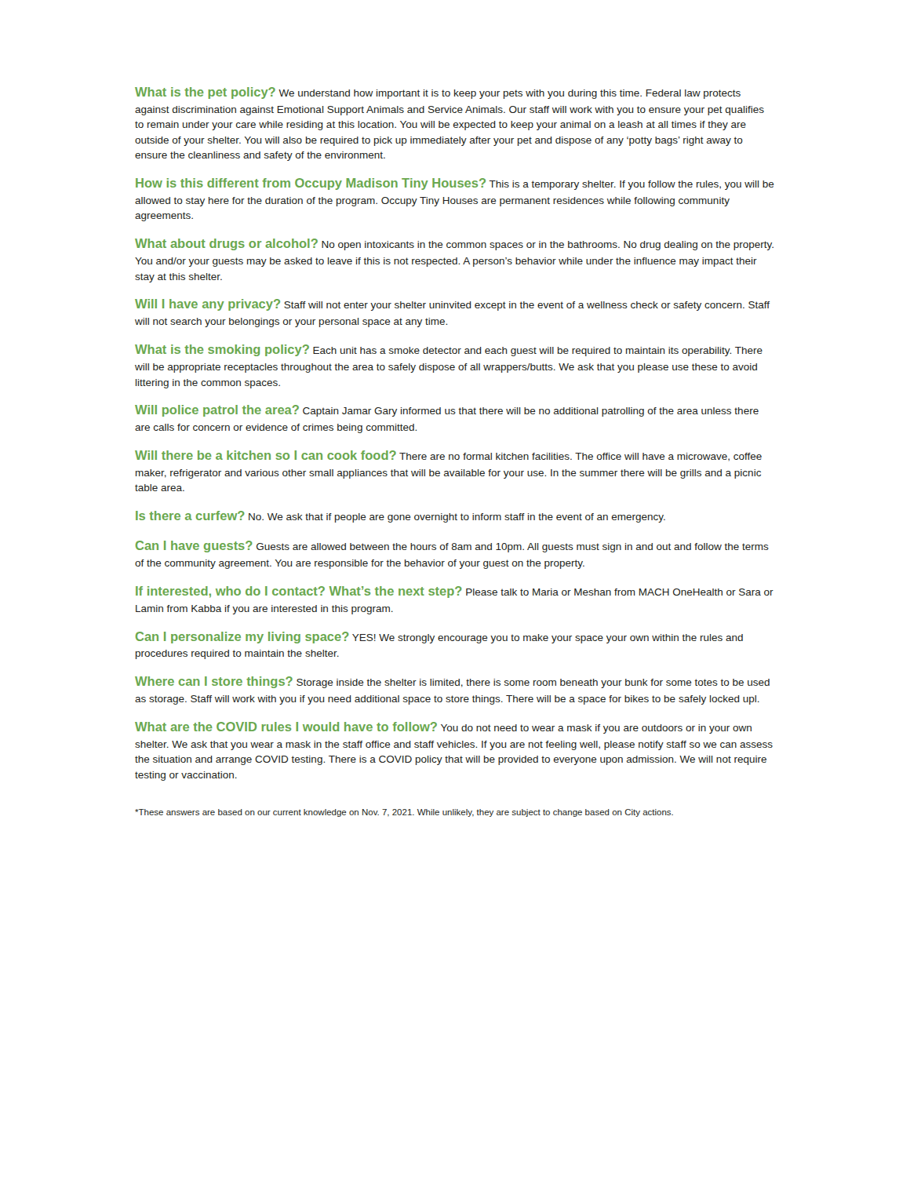What is the pet policy? We understand how important it is to keep your pets with you during this time. Federal law protects against discrimination against Emotional Support Animals and Service Animals. Our staff will work with you to ensure your pet qualifies to remain under your care while residing at this location. You will be expected to keep your animal on a leash at all times if they are outside of your shelter. You will also be required to pick up immediately after your pet and dispose of any ‘potty bags’ right away to ensure the cleanliness and safety of the environment.
How is this different from Occupy Madison Tiny Houses? This is a temporary shelter. If you follow the rules, you will be allowed to stay here for the duration of the program. Occupy Tiny Houses are permanent residences while following community agreements.
What about drugs or alcohol? No open intoxicants in the common spaces or in the bathrooms. No drug dealing on the property. You and/or your guests may be asked to leave if this is not respected. A person’s behavior while under the influence may impact their stay at this shelter.
Will I have any privacy? Staff will not enter your shelter uninvited except in the event of a wellness check or safety concern. Staff will not search your belongings or your personal space at any time.
What is the smoking policy? Each unit has a smoke detector and each guest will be required to maintain its operability. There will be appropriate receptacles throughout the area to safely dispose of all wrappers/butts. We ask that you please use these to avoid littering in the common spaces.
Will police patrol the area? Captain Jamar Gary informed us that there will be no additional patrolling of the area unless there are calls for concern or evidence of crimes being committed.
Will there be a kitchen so I can cook food? There are no formal kitchen facilities. The office will have a microwave, coffee maker, refrigerator and various other small appliances that will be available for your use. In the summer there will be grills and a picnic table area.
Is there a curfew? No. We ask that if people are gone overnight to inform staff in the event of an emergency.
Can I have guests? Guests are allowed between the hours of 8am and 10pm. All guests must sign in and out and follow the terms of the community agreement. You are responsible for the behavior of your guest on the property.
If interested, who do I contact? What’s the next step? Please talk to Maria or Meshan from MACH OneHealth or Sara or Lamin from Kabba if you are interested in this program.
Can I personalize my living space? YES! We strongly encourage you to make your space your own within the rules and procedures required to maintain the shelter.
Where can I store things? Storage inside the shelter is limited, there is some room beneath your bunk for some totes to be used as storage. Staff will work with you if you need additional space to store things. There will be a space for bikes to be safely locked upl.
What are the COVID rules I would have to follow? You do not need to wear a mask if you are outdoors or in your own shelter. We ask that you wear a mask in the staff office and staff vehicles. If you are not feeling well, please notify staff so we can assess the situation and arrange COVID testing. There is a COVID policy that will be provided to everyone upon admission. We will not require testing or vaccination.
*These answers are based on our current knowledge on Nov. 7, 2021. While unlikely, they are subject to change based on City actions.